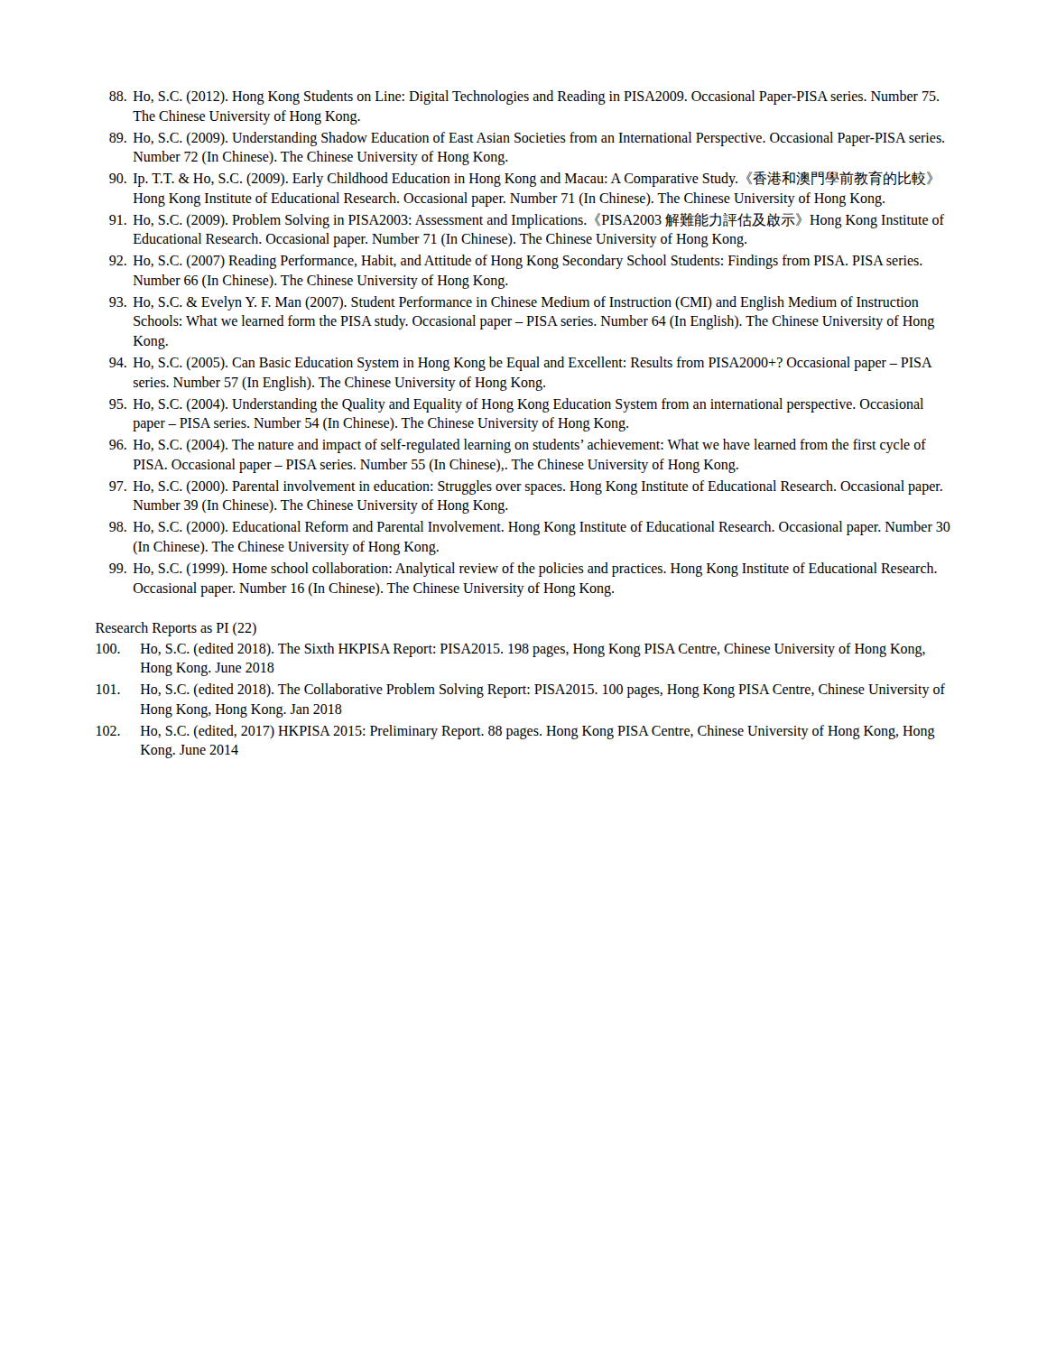88. Ho, S.C. (2012). Hong Kong Students on Line: Digital Technologies and Reading in PISA2009. Occasional Paper-PISA series. Number 75. The Chinese University of Hong Kong.
89. Ho, S.C. (2009). Understanding Shadow Education of East Asian Societies from an International Perspective. Occasional Paper-PISA series. Number 72 (In Chinese). The Chinese University of Hong Kong.
90. Ip. T.T. & Ho, S.C. (2009). Early Childhood Education in Hong Kong and Macau: A Comparative Study.《香港和澳門學前教育的比較》Hong Kong Institute of Educational Research. Occasional paper. Number 71 (In Chinese). The Chinese University of Hong Kong.
91. Ho, S.C. (2009). Problem Solving in PISA2003: Assessment and Implications.《PISA2003 解難能力評估及啟示》Hong Kong Institute of Educational Research. Occasional paper. Number 71 (In Chinese). The Chinese University of Hong Kong.
92. Ho, S.C. (2007) Reading Performance, Habit, and Attitude of Hong Kong Secondary School Students: Findings from PISA. PISA series. Number 66 (In Chinese). The Chinese University of Hong Kong.
93. Ho, S.C. & Evelyn Y. F. Man (2007). Student Performance in Chinese Medium of Instruction (CMI) and English Medium of Instruction Schools: What we learned form the PISA study. Occasional paper – PISA series. Number 64 (In English). The Chinese University of Hong Kong.
94. Ho, S.C. (2005). Can Basic Education System in Hong Kong be Equal and Excellent: Results from PISA2000+? Occasional paper – PISA series. Number 57 (In English). The Chinese University of Hong Kong.
95. Ho, S.C. (2004). Understanding the Quality and Equality of Hong Kong Education System from an international perspective. Occasional paper – PISA series. Number 54 (In Chinese). The Chinese University of Hong Kong.
96. Ho, S.C. (2004). The nature and impact of self-regulated learning on students’ achievement: What we have learned from the first cycle of PISA. Occasional paper – PISA series. Number 55 (In Chinese),. The Chinese University of Hong Kong.
97. Ho, S.C. (2000). Parental involvement in education: Struggles over spaces. Hong Kong Institute of Educational Research. Occasional paper. Number 39 (In Chinese). The Chinese University of Hong Kong.
98. Ho, S.C. (2000). Educational Reform and Parental Involvement. Hong Kong Institute of Educational Research. Occasional paper. Number 30 (In Chinese). The Chinese University of Hong Kong.
99. Ho, S.C. (1999). Home school collaboration: Analytical review of the policies and practices. Hong Kong Institute of Educational Research. Occasional paper. Number 16 (In Chinese). The Chinese University of Hong Kong.
Research Reports as PI (22)
100. Ho, S.C. (edited 2018). The Sixth HKPISA Report: PISA2015. 198 pages, Hong Kong PISA Centre, Chinese University of Hong Kong, Hong Kong. June 2018
101. Ho, S.C. (edited 2018). The Collaborative Problem Solving Report: PISA2015. 100 pages, Hong Kong PISA Centre, Chinese University of Hong Kong, Hong Kong. Jan 2018
102. Ho, S.C. (edited, 2017) HKPISA 2015: Preliminary Report. 88 pages. Hong Kong PISA Centre, Chinese University of Hong Kong, Hong Kong. June 2014